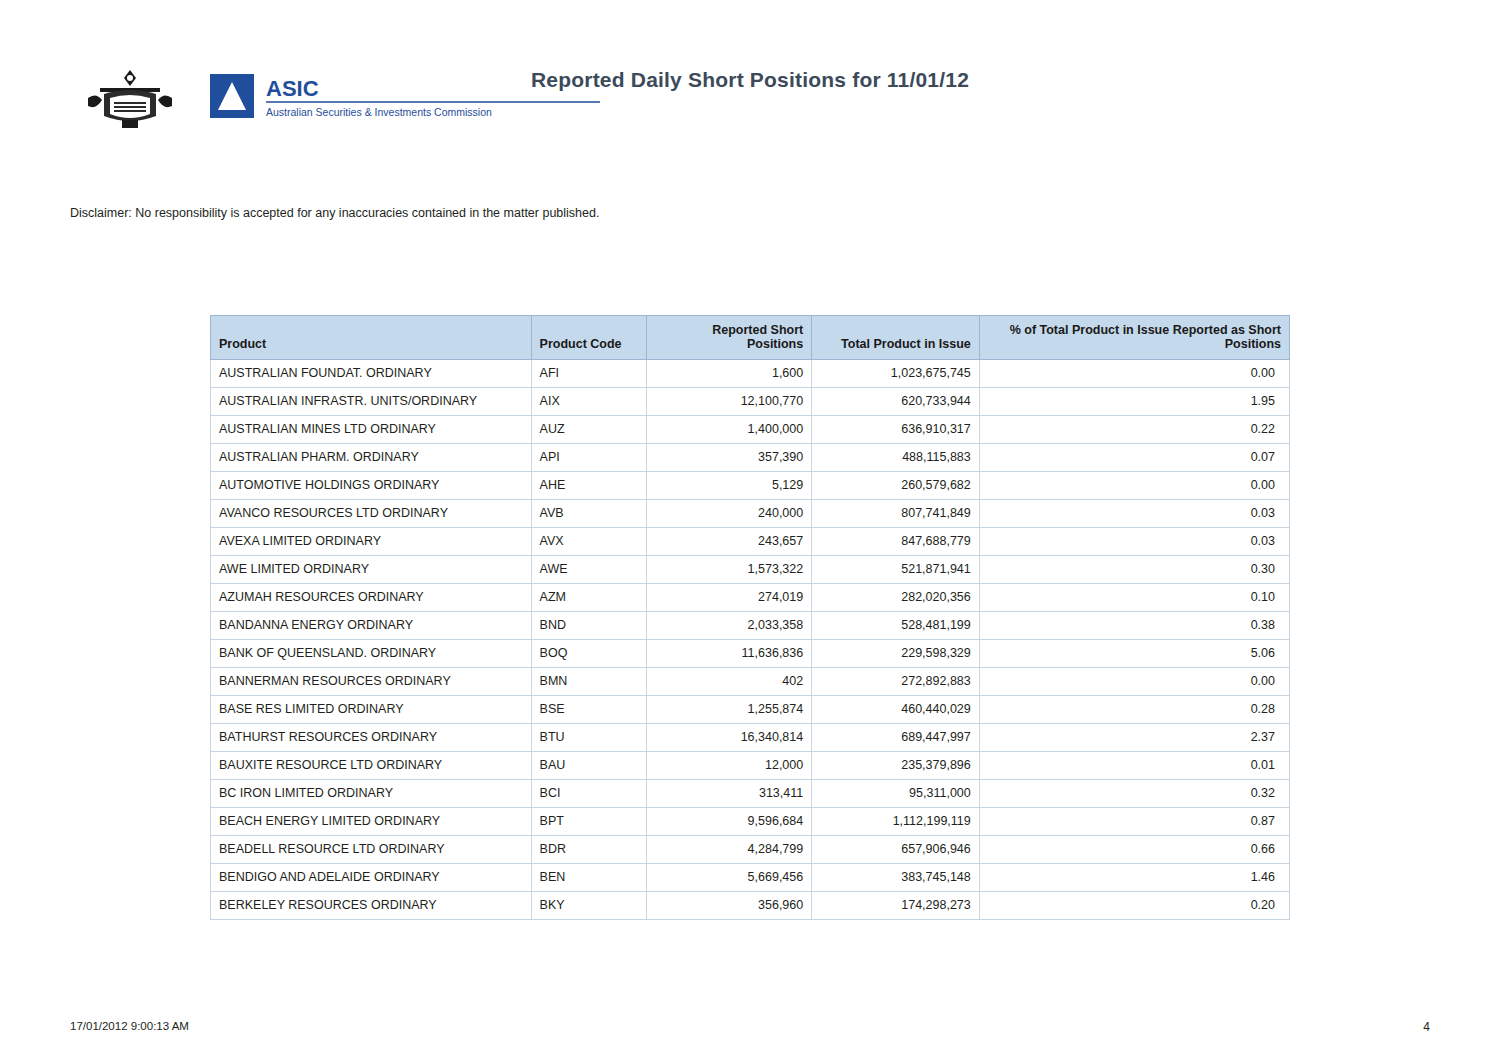ASIC Australian Securities & Investments Commission
Reported Daily Short Positions for 11/01/12
Disclaimer: No responsibility is accepted for any inaccuracies contained in the matter published.
| Product | Product Code | Reported Short Positions | Total Product in Issue | % of Total Product in Issue Reported as Short Positions |
| --- | --- | --- | --- | --- |
| AUSTRALIAN FOUNDAT. ORDINARY | AFI | 1,600 | 1,023,675,745 | 0.00 |
| AUSTRALIAN INFRASTR. UNITS/ORDINARY | AIX | 12,100,770 | 620,733,944 | 1.95 |
| AUSTRALIAN MINES LTD ORDINARY | AUZ | 1,400,000 | 636,910,317 | 0.22 |
| AUSTRALIAN PHARM. ORDINARY | API | 357,390 | 488,115,883 | 0.07 |
| AUTOMOTIVE HOLDINGS ORDINARY | AHE | 5,129 | 260,579,682 | 0.00 |
| AVANCO RESOURCES LTD ORDINARY | AVB | 240,000 | 807,741,849 | 0.03 |
| AVEXA LIMITED ORDINARY | AVX | 243,657 | 847,688,779 | 0.03 |
| AWE LIMITED ORDINARY | AWE | 1,573,322 | 521,871,941 | 0.30 |
| AZUMAH RESOURCES ORDINARY | AZM | 274,019 | 282,020,356 | 0.10 |
| BANDANNA ENERGY ORDINARY | BND | 2,033,358 | 528,481,199 | 0.38 |
| BANK OF QUEENSLAND. ORDINARY | BOQ | 11,636,836 | 229,598,329 | 5.06 |
| BANNERMAN RESOURCES ORDINARY | BMN | 402 | 272,892,883 | 0.00 |
| BASE RES LIMITED ORDINARY | BSE | 1,255,874 | 460,440,029 | 0.28 |
| BATHURST RESOURCES ORDINARY | BTU | 16,340,814 | 689,447,997 | 2.37 |
| BAUXITE RESOURCE LTD ORDINARY | BAU | 12,000 | 235,379,896 | 0.01 |
| BC IRON LIMITED ORDINARY | BCI | 313,411 | 95,311,000 | 0.32 |
| BEACH ENERGY LIMITED ORDINARY | BPT | 9,596,684 | 1,112,199,119 | 0.87 |
| BEADELL RESOURCE LTD ORDINARY | BDR | 4,284,799 | 657,906,946 | 0.66 |
| BENDIGO AND ADELAIDE ORDINARY | BEN | 5,669,456 | 383,745,148 | 1.46 |
| BERKELEY RESOURCES ORDINARY | BKY | 356,960 | 174,298,273 | 0.20 |
17/01/2012 9:00:13 AM 4